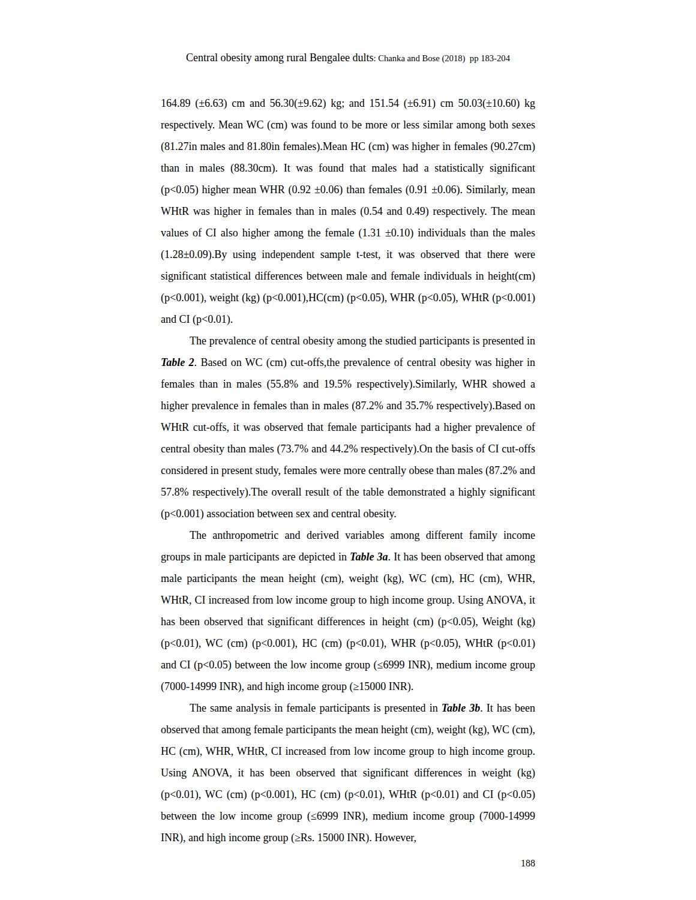Central obesity among rural Bengalee dults: Chanka and Bose (2018) pp 183-204
164.89 (±6.63) cm and 56.30(±9.62) kg; and 151.54 (±6.91) cm 50.03(±10.60) kg respectively. Mean WC (cm) was found to be more or less similar among both sexes (81.27in males and 81.80in females).Mean HC (cm) was higher in females (90.27cm) than in males (88.30cm). It was found that males had a statistically significant (p<0.05) higher mean WHR (0.92 ±0.06) than females (0.91 ±0.06). Similarly, mean WHtR was higher in females than in males (0.54 and 0.49) respectively. The mean values of CI also higher among the female (1.31 ±0.10) individuals than the males (1.28±0.09).By using independent sample t-test, it was observed that there were significant statistical differences between male and female individuals in height(cm) (p<0.001), weight (kg) (p<0.001),HC(cm) (p<0.05), WHR (p<0.05), WHtR (p<0.001) and CI (p<0.01).
The prevalence of central obesity among the studied participants is presented in Table 2. Based on WC (cm) cut-offs,the prevalence of central obesity was higher in females than in males (55.8% and 19.5% respectively).Similarly, WHR showed a higher prevalence in females than in males (87.2% and 35.7% respectively).Based on WHtR cut-offs, it was observed that female participants had a higher prevalence of central obesity than males (73.7% and 44.2% respectively).On the basis of CI cut-offs considered in present study, females were more centrally obese than males (87.2% and 57.8% respectively).The overall result of the table demonstrated a highly significant (p<0.001) association between sex and central obesity.
The anthropometric and derived variables among different family income groups in male participants are depicted in Table 3a. It has been observed that among male participants the mean height (cm), weight (kg), WC (cm), HC (cm), WHR, WHtR, CI increased from low income group to high income group. Using ANOVA, it has been observed that significant differences in height (cm) (p<0.05), Weight (kg) (p<0.01), WC (cm) (p<0.001), HC (cm) (p<0.01), WHR (p<0.05), WHtR (p<0.01) and CI (p<0.05) between the low income group (≤6999 INR), medium income group (7000-14999 INR), and high income group (≥15000 INR).
The same analysis in female participants is presented in Table 3b. It has been observed that among female participants the mean height (cm), weight (kg), WC (cm), HC (cm), WHR, WHtR, CI increased from low income group to high income group. Using ANOVA, it has been observed that significant differences in weight (kg) (p<0.01), WC (cm) (p<0.001), HC (cm) (p<0.01), WHtR (p<0.01) and CI (p<0.05) between the low income group (≤6999 INR), medium income group (7000-14999 INR), and high income group (≥Rs. 15000 INR). However,
188